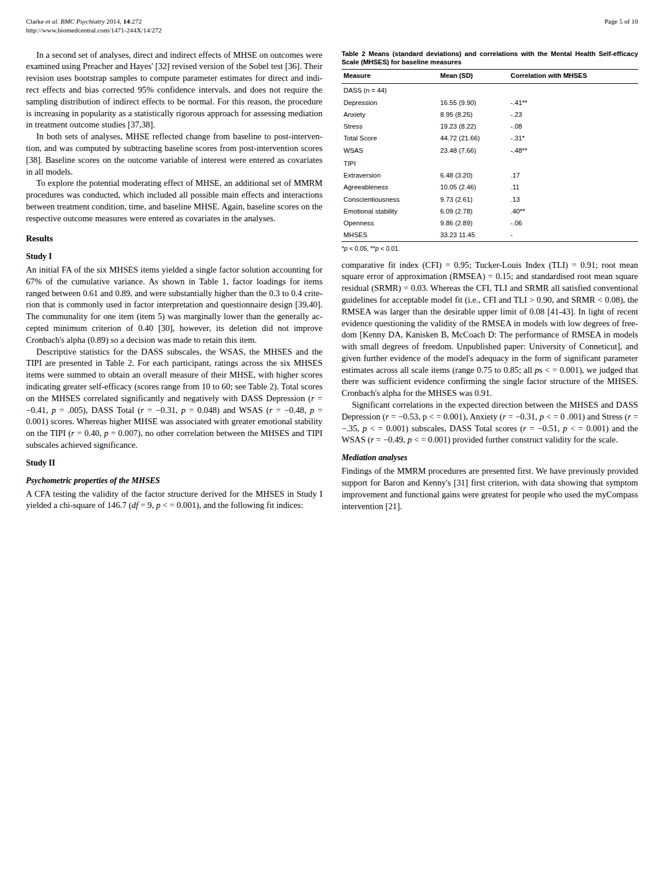Clarke et al. BMC Psychiatry 2014, 14:272
http://www.biomedcentral.com/1471-244X/14/272
Page 5 of 10
In a second set of analyses, direct and indirect effects of MHSE on outcomes were examined using Preacher and Hayes' [32] revised version of the Sobel test [36]. Their revision uses bootstrap samples to compute parameter estimates for direct and indirect effects and bias corrected 95% confidence intervals, and does not require the sampling distribution of indirect effects to be normal. For this reason, the procedure is increasing in popularity as a statistically rigorous approach for assessing mediation in treatment outcome studies [37,38].
In both sets of analyses, MHSE reflected change from baseline to post-intervention, and was computed by subtracting baseline scores from post-intervention scores [38]. Baseline scores on the outcome variable of interest were entered as covariates in all models.
To explore the potential moderating effect of MHSE, an additional set of MMRM procedures was conducted, which included all possible main effects and interactions between treatment condition, time, and baseline MHSE. Again, baseline scores on the respective outcome measures were entered as covariates in the analyses.
Results
Study I
An initial FA of the six MHSES items yielded a single factor solution accounting for 67% of the cumulative variance. As shown in Table 1, factor loadings for items ranged between 0.61 and 0.89, and were substantially higher than the 0.3 to 0.4 criterion that is commonly used in factor interpretation and questionnaire design [39,40]. The communality for one item (item 5) was marginally lower than the generally accepted minimum criterion of 0.40 [30], however, its deletion did not improve Cronbach's alpha (0.89) so a decision was made to retain this item.
Descriptive statistics for the DASS subscales, the WSAS, the MHSES and the TIPI are presented in Table 2. For each participant, ratings across the six MHSES items were summed to obtain an overall measure of their MHSE, with higher scores indicating greater self-efficacy (scores range from 10 to 60; see Table 2). Total scores on the MHSES correlated significantly and negatively with DASS Depression (r = −0.41, p = .005), DASS Total (r = −0.31, p = 0.048) and WSAS (r = −0.48, p = 0.001) scores. Whereas higher MHSE was associated with greater emotional stability on the TIPI (r = 0.40, p = 0.007), no other correlation between the MHSES and TIPI subscales achieved significance.
Study II
Psychometric properties of the MHSES
A CFA testing the validity of the factor structure derived for the MHSES in Study I yielded a chi-square of 146.7 (df = 9, p < = 0.001), and the following fit indices:
Table 2 Means (standard deviations) and correlations with the Mental Health Self-efficacy Scale (MHSES) for baseline measures
| Measure | Mean (SD) | Correlation with MHSES |
| --- | --- | --- |
| DASS (n = 44) | | |
| Depression | 16.55 (9.90) | -.41** |
| Anxiety | 8.95 (8.25) | -.23 |
| Stress | 19.23 (8.22) | -.08 |
| Total Score | 44.72 (21.66) | -.31* |
| WSAS | 23.48 (7.66) | -.48** |
| TIPI | | |
| Extraversion | 6.48 (3.20) | .17 |
| Agreeableness | 10.05 (2.46) | .11 |
| Conscientiousness | 9.73 (2.61) | .13 |
| Emotional stability | 6.09 (2.78) | .40** |
| Openness | 9.86 (2.89) | -.06 |
| MHSES | 33.23 11.45 | - |
*p < 0.05, **p < 0.01.
comparative fit index (CFI) = 0.95; Tucker-Louis Index (TLI) = 0.91; root mean square error of approximation (RMSEA) = 0.15; and standardised root mean square residual (SRMR) = 0.03. Whereas the CFI, TLI and SRMR all satisfied conventional guidelines for acceptable model fit (i.e., CFI and TLI > 0.90, and SRMR < 0.08), the RMSEA was larger than the desirable upper limit of 0.08 [41-43]. In light of recent evidence questioning the validity of the RMSEA in models with low degrees of freedom [Kenny DA, Kanisken B, McCoach D: The performance of RMSEA in models with small degrees of freedom. Unpublished paper: University of Conneticut], and given further evidence of the model's adequacy in the form of significant parameter estimates across all scale items (range 0.75 to 0.85; all ps < = 0.001), we judged that there was sufficient evidence confirming the single factor structure of the MHSES. Cronbach's alpha for the MHSES was 0.91.
Significant correlations in the expected direction between the MHSES and DASS Depression (r = −0.53, p < = 0.001), Anxiety (r = −0.31, p < = 0 .001) and Stress (r = −.35, p < = 0.001) subscales, DASS Total scores (r = −0.51, p < = 0.001) and the WSAS (r = −0.49, p < = 0.001) provided further construct validity for the scale.
Mediation analyses
Findings of the MMRM procedures are presented first. We have previously provided support for Baron and Kenny's [31] first criterion, with data showing that symptom improvement and functional gains were greatest for people who used the myCompass intervention [21].